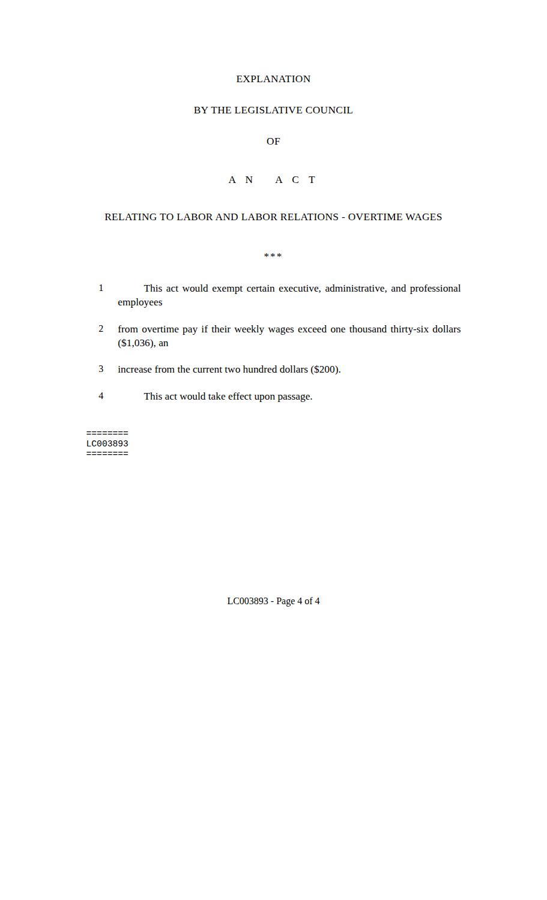EXPLANATION
BY THE LEGISLATIVE COUNCIL
OF
A N A C T
RELATING TO LABOR AND LABOR RELATIONS - OVERTIME WAGES
***
This act would exempt certain executive, administrative, and professional employees
from overtime pay if their weekly wages exceed one thousand thirty-six dollars ($1,036), an
increase from the current two hundred dollars ($200).
This act would take effect upon passage.
========
LC003893
========
LC003893 - Page 4 of 4